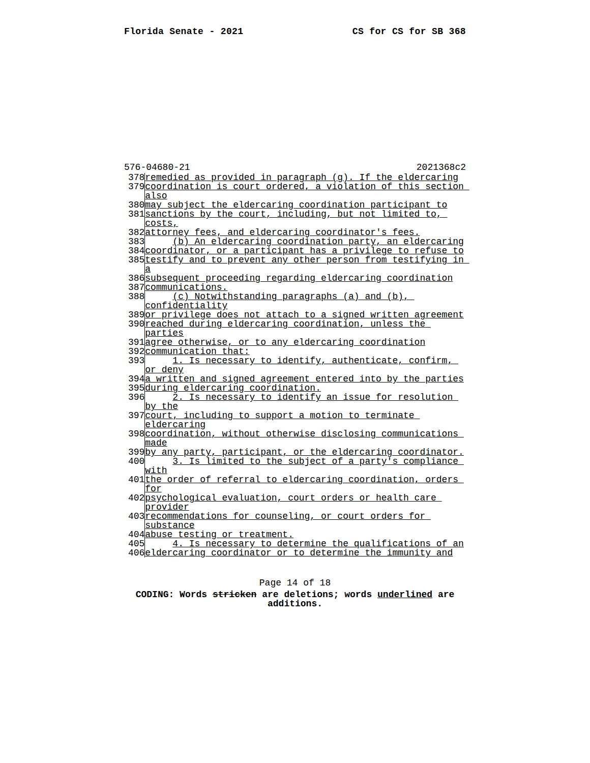Florida Senate - 2021
CS for CS for SB 368
576-04680-21
2021368c2
| 378 | remedied as provided in paragraph (g). If the eldercaring |
| 379 | coordination is court ordered, a violation of this section also |
| 380 | may subject the eldercaring coordination participant to |
| 381 | sanctions by the court, including, but not limited to, costs, |
| 382 | attorney fees, and eldercaring coordinator's fees. |
| 383 | (b) An eldercaring coordination party, an eldercaring |
| 384 | coordinator, or a participant has a privilege to refuse to |
| 385 | testify and to prevent any other person from testifying in a |
| 386 | subsequent proceeding regarding eldercaring coordination |
| 387 | communications. |
| 388 | (c) Notwithstanding paragraphs (a) and (b), confidentiality |
| 389 | or privilege does not attach to a signed written agreement |
| 390 | reached during eldercaring coordination, unless the parties |
| 391 | agree otherwise, or to any eldercaring coordination |
| 392 | communication that: |
| 393 | 1. Is necessary to identify, authenticate, confirm, or deny |
| 394 | a written and signed agreement entered into by the parties |
| 395 | during eldercaring coordination. |
| 396 | 2. Is necessary to identify an issue for resolution by the |
| 397 | court, including to support a motion to terminate eldercaring |
| 398 | coordination, without otherwise disclosing communications made |
| 399 | by any party, participant, or the eldercaring coordinator. |
| 400 | 3. Is limited to the subject of a party's compliance with |
| 401 | the order of referral to eldercaring coordination, orders for |
| 402 | psychological evaluation, court orders or health care provider |
| 403 | recommendations for counseling, or court orders for substance |
| 404 | abuse testing or treatment. |
| 405 | 4. Is necessary to determine the qualifications of an |
| 406 | eldercaring coordinator or to determine the immunity and |
Page 14 of 18
CODING: Words stricken are deletions; words underlined are additions.